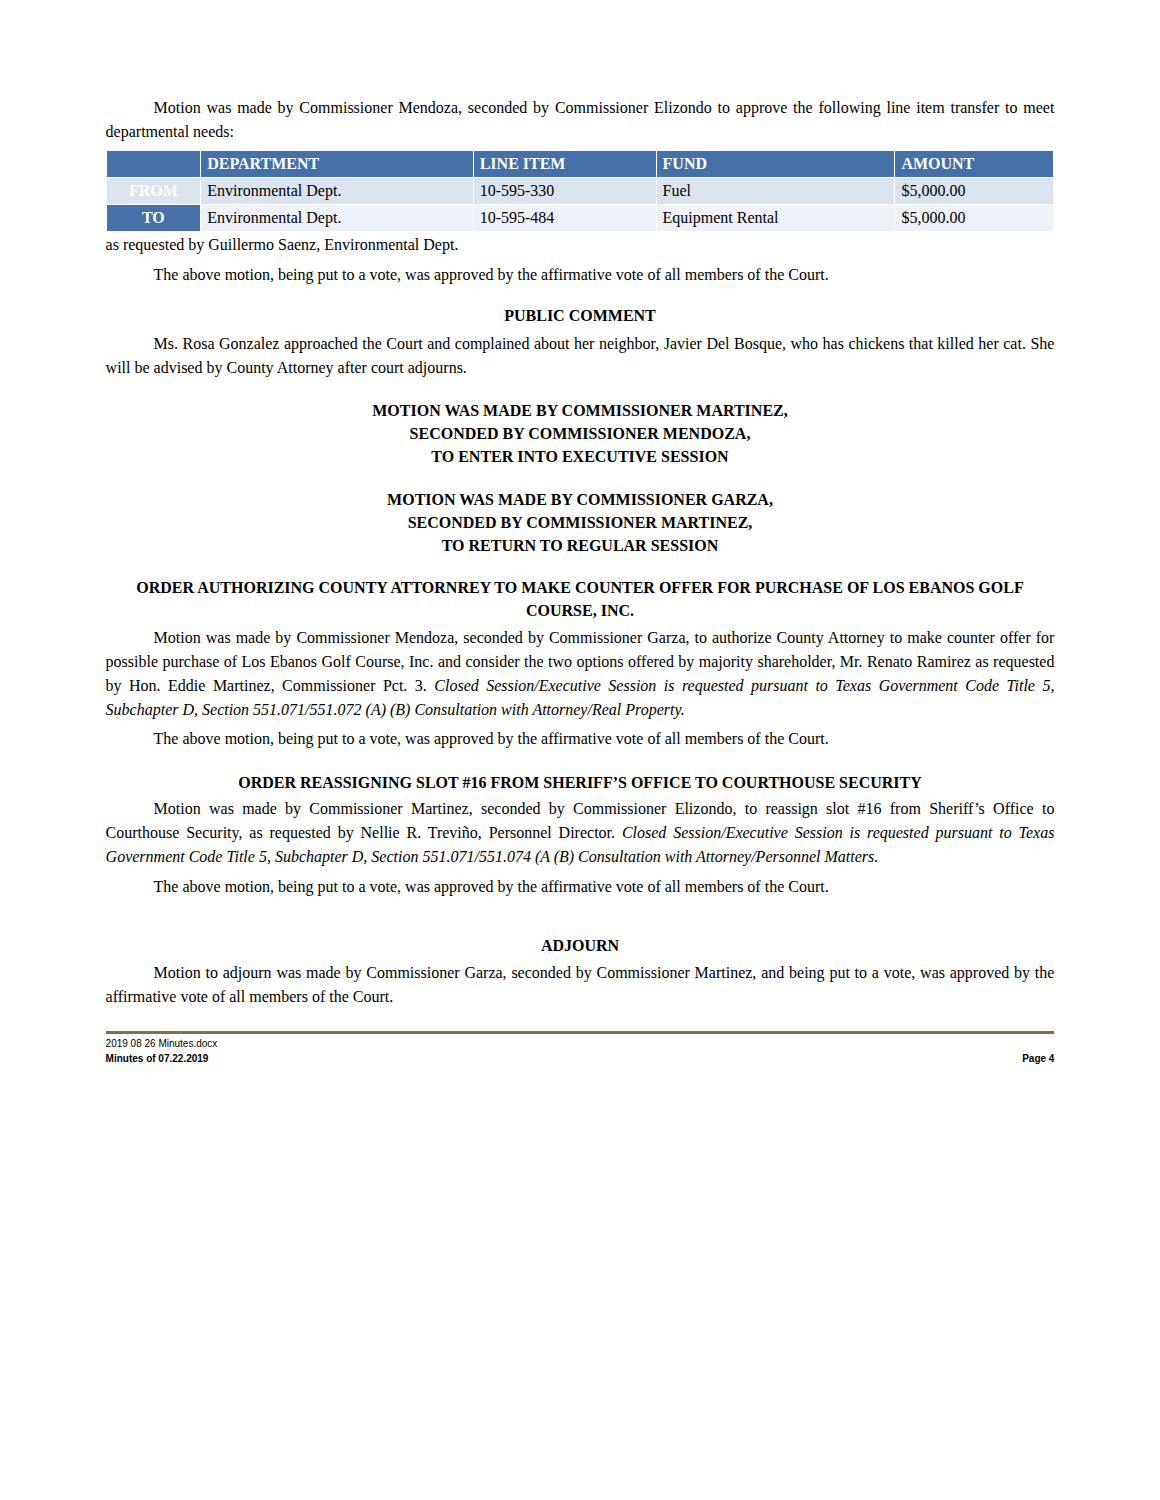Motion was made by Commissioner Mendoza, seconded by Commissioner Elizondo to approve the following line item transfer to meet departmental needs:
| | DEPARTMENT | LINE ITEM | FUND | AMOUNT |
| --- | --- | --- | --- | --- |
| FROM | Environmental Dept. | 10-595-330 | Fuel | $5,000.00 |
| TO | Environmental Dept. | 10-595-484 | Equipment Rental | $5,000.00 |
as requested by Guillermo Saenz, Environmental Dept.
The above motion, being put to a vote, was approved by the affirmative vote of all members of the Court.
Public Comment
Ms. Rosa Gonzalez approached the Court and complained about her neighbor, Javier Del Bosque, who has chickens that killed her cat. She will be advised by County Attorney after court adjourns.
Motion was made by Commissioner Martinez,
seconded by Commissioner Mendoza,
to enter into Executive Session
Motion was made by Commissioner Garza,
seconded by Commissioner Martinez,
to return to Regular Session
Order Authorizing County Attornrey to Make Counter Offer for Purchase of Los Ebanos Golf Course, Inc.
Motion was made by Commissioner Mendoza, seconded by Commissioner Garza, to authorize County Attorney to make counter offer for possible purchase of Los Ebanos Golf Course, Inc. and consider the two options offered by majority shareholder, Mr. Renato Ramirez as requested by Hon. Eddie Martinez, Commissioner Pct. 3. Closed Session/Executive Session is requested pursuant to Texas Government Code Title 5, Subchapter D, Section 551.071/551.072 (A) (B) Consultation with Attorney/Real Property.
The above motion, being put to a vote, was approved by the affirmative vote of all members of the Court.
Order Reassigning Slot #16 from Sheriff’s Office to Courthouse Security
Motion was made by Commissioner Martinez, seconded by Commissioner Elizondo, to reassign slot #16 from Sheriff’s Office to Courthouse Security, as requested by Nellie R. Treviño, Personnel Director. Closed Session/Executive Session is requested pursuant to Texas Government Code Title 5, Subchapter D, Section 551.071/551.074 (A (B) Consultation with Attorney/Personnel Matters.
The above motion, being put to a vote, was approved by the affirmative vote of all members of the Court.
Adjourn
Motion to adjourn was made by Commissioner Garza, seconded by Commissioner Martinez, and being put to a vote, was approved by the affirmative vote of all members of the Court.
2019 08 26 Minutes.docx
Minutes of 07.22.2019 Page 4